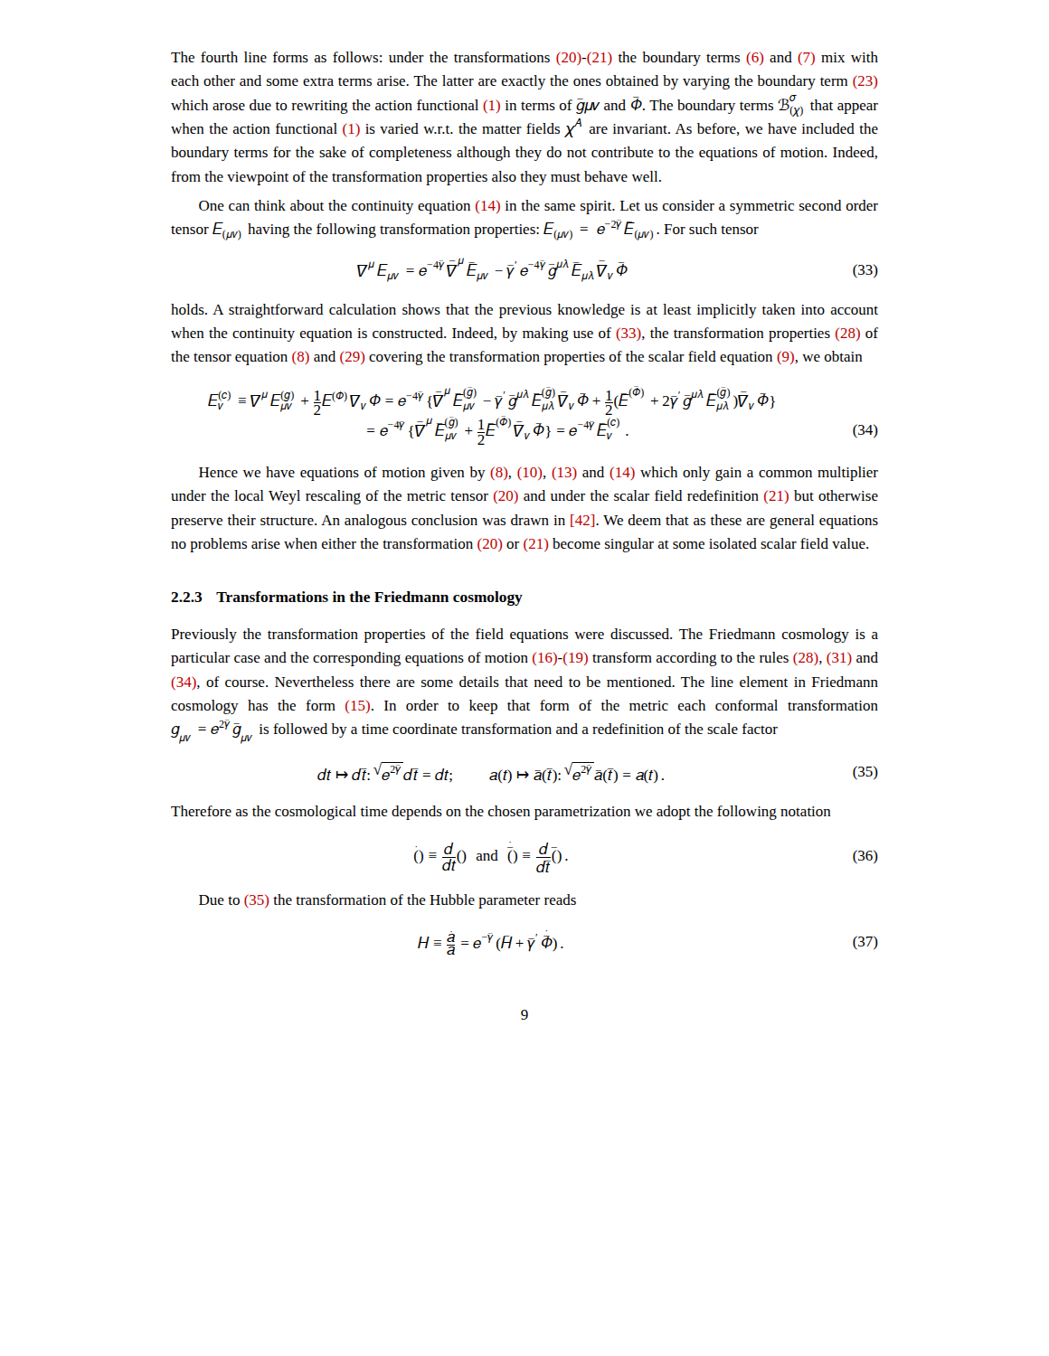The fourth line forms as follows: under the transformations (20)-(21) the boundary terms (6) and (7) mix with each other and some extra terms arise. The latter are exactly the ones obtained by varying the boundary term (23) which arose due to rewriting the action functional (1) in terms of g¯μν and Φ¯. The boundary terms ℬ(χ)σ that appear when the action functional (1) is varied w.r.t. the matter fields χA are invariant. As before, we have included the boundary terms for the sake of completeness although they do not contribute to the equations of motion. Indeed, from the viewpoint of the transformation properties also they must behave well.
One can think about the continuity equation (14) in the same spirit. Let us consider a symmetric second order tensor E(μν) having the following transformation properties: E(μν)= e−2γ¯E¯(μν). For such tensor
∇μ Eμν = e−4γ¯ ∇¯μ E¯μν − γ¯′ e−4γ¯ g¯μλ E¯μλ ∇¯ν Φ¯
(33)
holds. A straightforward calculation shows that the previous knowledge is at least implicitly taken into account when the continuity equation is constructed. Indeed, by making use of (33), the transformation properties (28) of the tensor equation (8) and (29) covering the transformation properties of the scalar field equation (9), we obtain
Eν(c) ≡ ∇μ Eμν(g) + 12 E(Φ) ∇ν Φ = e−4γ¯ { ∇¯μ E¯μν(g¯) − γ¯′ g¯μλ E¯μλ(g¯) ∇¯ν Φ¯ + 12 ( E¯(Φ¯) + 2 γ¯′ g¯μλ E¯μλ(g¯) ) ∇¯ν Φ¯ }
= e−4γ¯ { ∇¯μ E¯μν(g¯) + 12 E¯(Φ¯) ∇¯ν Φ¯ } = e−4γ¯ E¯ν(c) .
(34)
Hence we have equations of motion given by (8), (10), (13) and (14) which only gain a common multiplier under the local Weyl rescaling of the metric tensor (20) and under the scalar field redefinition (21) but otherwise preserve their structure. An analogous conclusion was drawn in [42]. We deem that as these are general equations no problems arise when either the transformation (20) or (21) become singular at some isolated scalar field value.
2.2.3 Transformations in the Friedmann cosmology
Previously the transformation properties of the field equations were discussed. The Friedmann cosmology is a particular case and the corresponding equations of motion (16)-(19) transform according to the rules (28), (31) and (34), of course. Nevertheless there are some details that need to be mentioned. The line element in Friedmann cosmology has the form (15). In order to keep that form of the metric each conformal transformation gμν=e2γ¯g¯μν is followed by a time coordinate transformation and a redefinition of the scale factor
dt ↦ dt¯ : e2γ¯ dt¯ = dt ; a(t) ↦ a¯(t¯) : e2γ¯ a¯(t¯) = a(t) .
(35)
Therefore as the cosmological time depends on the chosen parametrization we adopt the following notation
(˙) ≡ ddt () and (¯˙) ≡ ddt¯ (¯) .
(36)
Due to (35) the transformation of the Hubble parameter reads
H ≡ a˙a = e−γ¯ ( H¯ + γ¯′ Φ¯˙ ) .
(37)
9